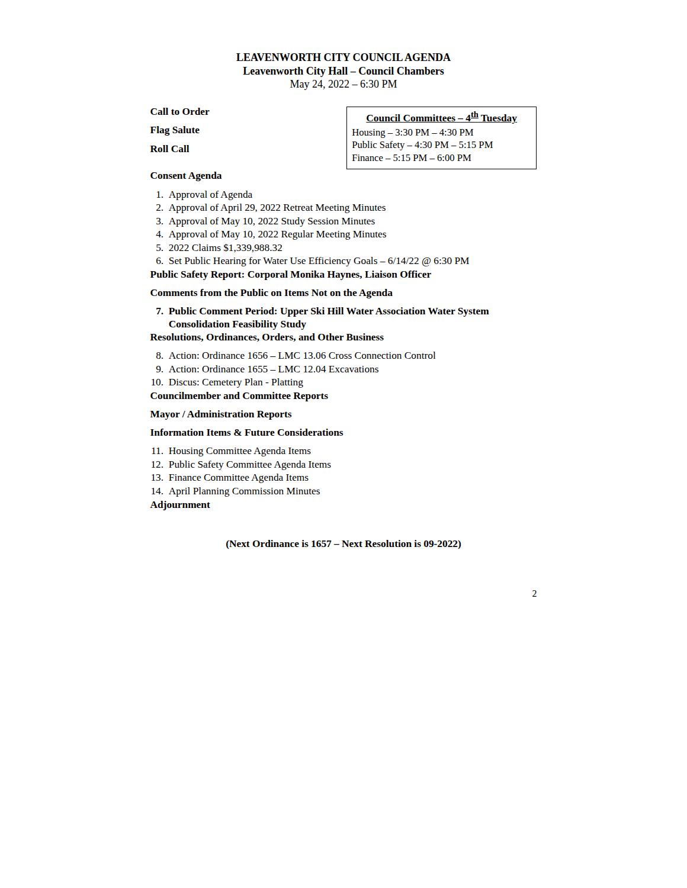LEAVENWORTH CITY COUNCIL AGENDA
Leavenworth City Hall – Council Chambers
May 24, 2022 – 6:30 PM
Council Committees – 4th Tuesday Housing – 3:30 PM – 4:30 PM
Public Safety – 4:30 PM – 5:15 PM
Finance – 5:15 PM – 6:00 PM
Call to Order
Flag Salute
Roll Call
Consent Agenda
Approval of Agenda
Approval of April 29, 2022 Retreat Meeting Minutes
Approval of May 10, 2022 Study Session Minutes
Approval of May 10, 2022 Regular Meeting Minutes
2022 Claims $1,339,988.32
Set Public Hearing for Water Use Efficiency Goals – 6/14/22 @ 6:30 PM
Public Safety Report: Corporal Monika Haynes, Liaison Officer
Comments from the Public on Items Not on the Agenda
Public Comment Period: Upper Ski Hill Water Association Water System Consolidation Feasibility Study
Resolutions, Ordinances, Orders, and Other Business
Action: Ordinance 1656 – LMC 13.06 Cross Connection Control
Action: Ordinance 1655 – LMC 12.04 Excavations
Discus: Cemetery Plan - Platting
Councilmember and Committee Reports
Mayor / Administration Reports
Information Items & Future Considerations
Housing Committee Agenda Items
Public Safety Committee Agenda Items
Finance Committee Agenda Items
April Planning Commission Minutes
Adjournment
(Next Ordinance is 1657 – Next Resolution is 09-2022)
2